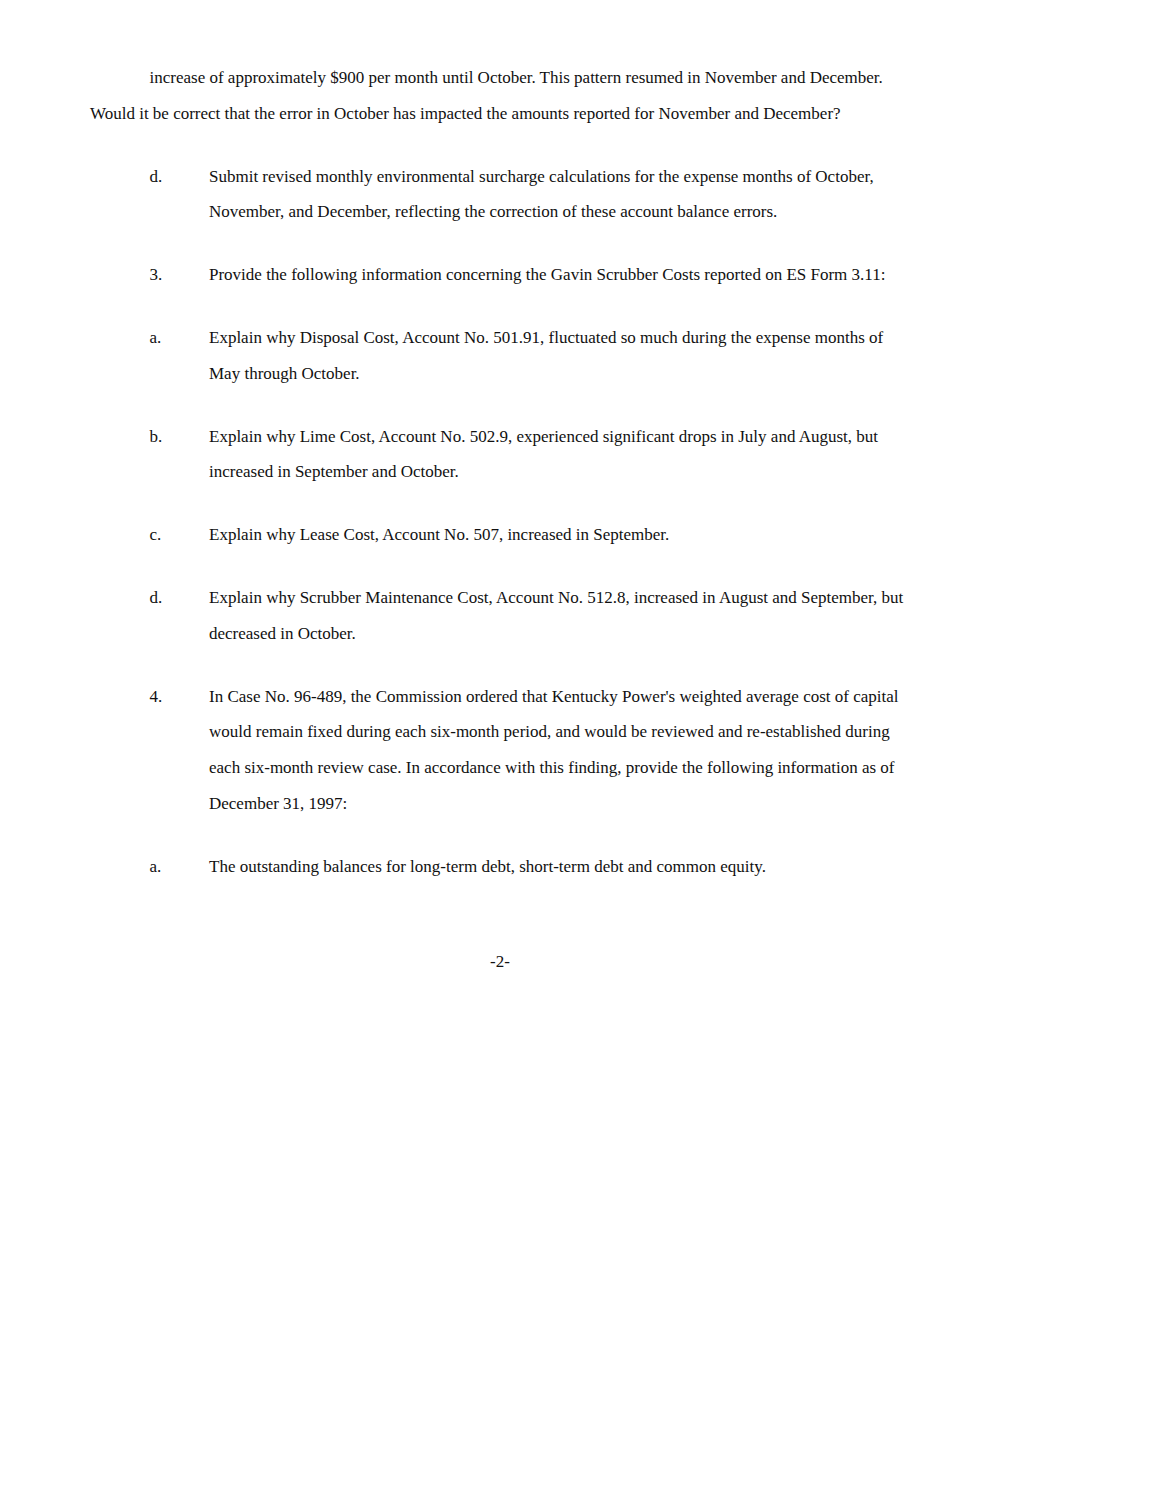increase of approximately $900 per month until October. This pattern resumed in November and December. Would it be correct that the error in October has impacted the amounts reported for November and December?
d.
Submit revised monthly environmental surcharge calculations for the expense months of October, November, and December, reflecting the correction of these account balance errors.
3.
Provide the following information concerning the Gavin Scrubber Costs reported on ES Form 3.11:
a.
Explain why Disposal Cost, Account No. 501.91, fluctuated so much during the expense months of May through October.
b.
Explain why Lime Cost, Account No. 502.9, experienced significant drops in July and August, but increased in September and October.
c.
Explain why Lease Cost, Account No. 507, increased in September.
d.
Explain why Scrubber Maintenance Cost, Account No. 512.8, increased in August and September, but decreased in October.
4.
In Case No. 96-489, the Commission ordered that Kentucky Power's weighted average cost of capital would remain fixed during each six-month period, and would be reviewed and re-established during each six-month review case. In accordance with this finding, provide the following information as of December 31, 1997:
a.
The outstanding balances for long-term debt, short-term debt and common equity.
-2-